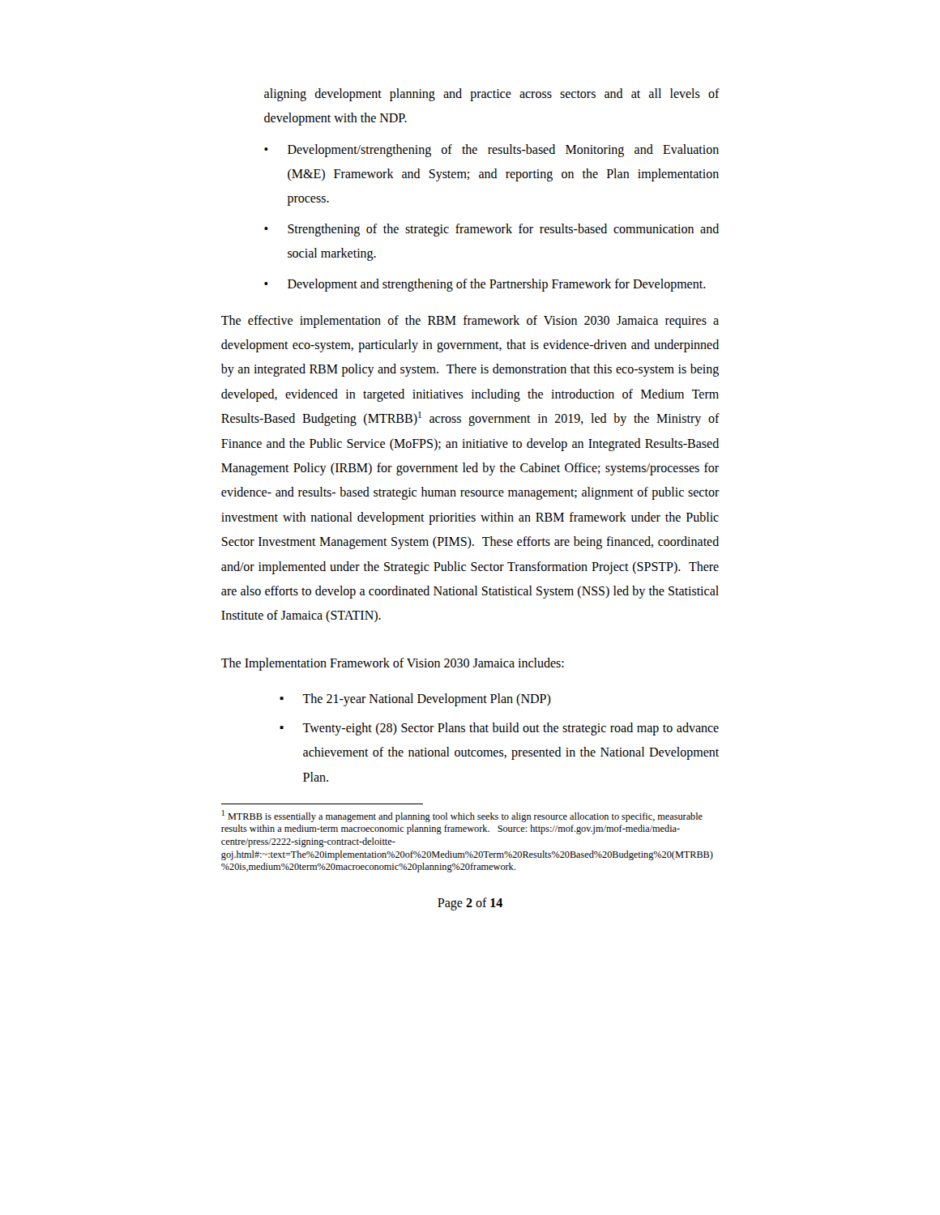aligning development planning and practice across sectors and at all levels of development with the NDP.
Development/strengthening of the results-based Monitoring and Evaluation (M&E) Framework and System; and reporting on the Plan implementation process.
Strengthening of the strategic framework for results-based communication and social marketing.
Development and strengthening of the Partnership Framework for Development.
The effective implementation of the RBM framework of Vision 2030 Jamaica requires a development eco-system, particularly in government, that is evidence-driven and underpinned by an integrated RBM policy and system. There is demonstration that this eco-system is being developed, evidenced in targeted initiatives including the introduction of Medium Term Results-Based Budgeting (MTRBB)1 across government in 2019, led by the Ministry of Finance and the Public Service (MoFPS); an initiative to develop an Integrated Results-Based Management Policy (IRBM) for government led by the Cabinet Office; systems/processes for evidence- and results- based strategic human resource management; alignment of public sector investment with national development priorities within an RBM framework under the Public Sector Investment Management System (PIMS). These efforts are being financed, coordinated and/or implemented under the Strategic Public Sector Transformation Project (SPSTP). There are also efforts to develop a coordinated National Statistical System (NSS) led by the Statistical Institute of Jamaica (STATIN).
The Implementation Framework of Vision 2030 Jamaica includes:
The 21-year National Development Plan (NDP)
Twenty-eight (28) Sector Plans that build out the strategic road map to advance achievement of the national outcomes, presented in the National Development Plan.
1 MTRBB is essentially a management and planning tool which seeks to align resource allocation to specific, measurable results within a medium-term macroeconomic planning framework. Source: https://mof.gov.jm/mof-media/media-centre/press/2222-signing-contract-deloitte-goj.html#:~:text=The%20implementation%20of%20Medium%20Term%20Results%20Based%20Budgeting%20(MTRBB)%20is,medium%20term%20macroeconomic%20planning%20framework.
Page 2 of 14